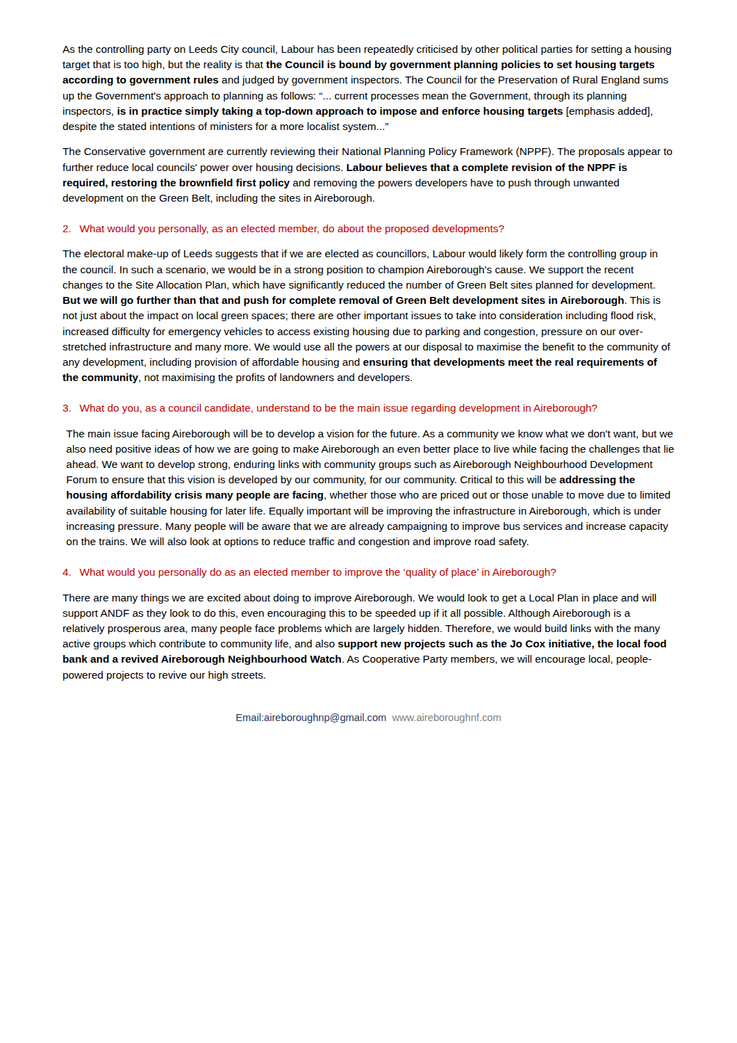As the controlling party on Leeds City council, Labour has been repeatedly criticised by other political parties for setting a housing target that is too high, but the reality is that the Council is bound by government planning policies to set housing targets according to government rules and judged by government inspectors. The Council for the Preservation of Rural England sums up the Government's approach to planning as follows: “... current processes mean the Government, through its planning inspectors, is in practice simply taking a top-down approach to impose and enforce housing targets [emphasis added], despite the stated intentions of ministers for a more localist system...”
The Conservative government are currently reviewing their National Planning Policy Framework (NPPF). The proposals appear to further reduce local councils' power over housing decisions. Labour believes that a complete revision of the NPPF is required, restoring the brownfield first policy and removing the powers developers have to push through unwanted development on the Green Belt, including the sites in Aireborough.
2. What would you personally, as an elected member, do about the proposed developments?
The electoral make-up of Leeds suggests that if we are elected as councillors, Labour would likely form the controlling group in the council. In such a scenario, we would be in a strong position to champion Aireborough's cause. We support the recent changes to the Site Allocation Plan, which have significantly reduced the number of Green Belt sites planned for development. But we will go further than that and push for complete removal of Green Belt development sites in Aireborough. This is not just about the impact on local green spaces; there are other important issues to take into consideration including flood risk, increased difficulty for emergency vehicles to access existing housing due to parking and congestion, pressure on our over-stretched infrastructure and many more. We would use all the powers at our disposal to maximise the benefit to the community of any development, including provision of affordable housing and ensuring that developments meet the real requirements of the community, not maximising the profits of landowners and developers.
3. What do you, as a council candidate, understand to be the main issue regarding development in Aireborough?
The main issue facing Aireborough will be to develop a vision for the future. As a community we know what we don't want, but we also need positive ideas of how we are going to make Aireborough an even better place to live while facing the challenges that lie ahead. We want to develop strong, enduring links with community groups such as Aireborough Neighbourhood Development Forum to ensure that this vision is developed by our community, for our community. Critical to this will be addressing the housing affordability crisis many people are facing, whether those who are priced out or those unable to move due to limited availability of suitable housing for later life. Equally important will be improving the infrastructure in Aireborough, which is under increasing pressure. Many people will be aware that we are already campaigning to improve bus services and increase capacity on the trains. We will also look at options to reduce traffic and congestion and improve road safety.
4. What would you personally do as an elected member to improve the ‘quality of place’ in Aireborough?
There are many things we are excited about doing to improve Aireborough. We would look to get a Local Plan in place and will support ANDF as they look to do this, even encouraging this to be speeded up if it all possible. Although Aireborough is a relatively prosperous area, many people face problems which are largely hidden. Therefore, we would build links with the many active groups which contribute to community life, and also support new projects such as the Jo Cox initiative, the local food bank and a revived Aireborough Neighbourhood Watch. As Cooperative Party members, we will encourage local, people-powered projects to revive our high streets.
Email:aireboroughnp@gmail.com www.aireboroughnf.com